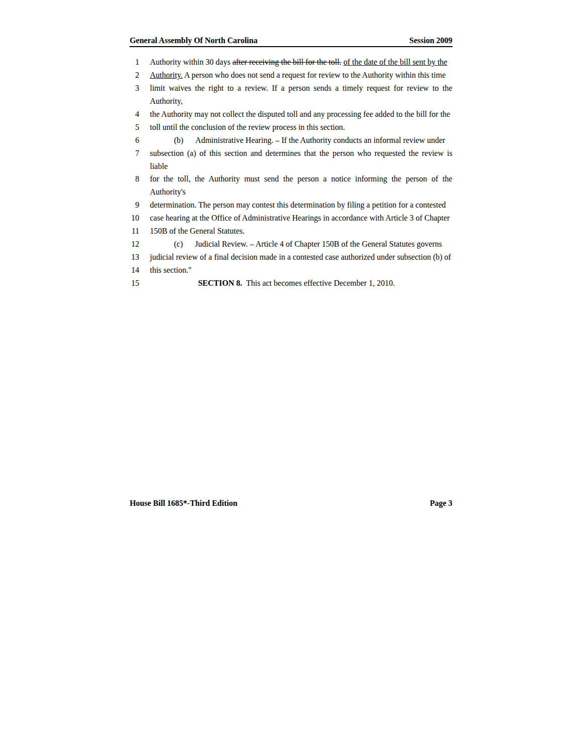General Assembly Of North Carolina
Session 2009
1
Authority within 30 days after receiving the bill for the toll. of the date of the bill sent by the
2
Authority. A person who does not send a request for review to the Authority within this time
3
limit waives the right to a review. If a person sends a timely request for review to the Authority,
4
the Authority may not collect the disputed toll and any processing fee added to the bill for the
5
toll until the conclusion of the review process in this section.
6
(b) Administrative Hearing. – If the Authority conducts an informal review under
7
subsection (a) of this section and determines that the person who requested the review is liable
8
for the toll, the Authority must send the person a notice informing the person of the Authority's
9
determination. The person may contest this determination by filing a petition for a contested
10
case hearing at the Office of Administrative Hearings in accordance with Article 3 of Chapter
11
150B of the General Statutes.
12
(c) Judicial Review. – Article 4 of Chapter 150B of the General Statutes governs
13
judicial review of a final decision made in a contested case authorized under subsection (b) of
14
this section."
15
SECTION 8. This act becomes effective December 1, 2010.
House Bill 1685*-Third Edition
Page 3